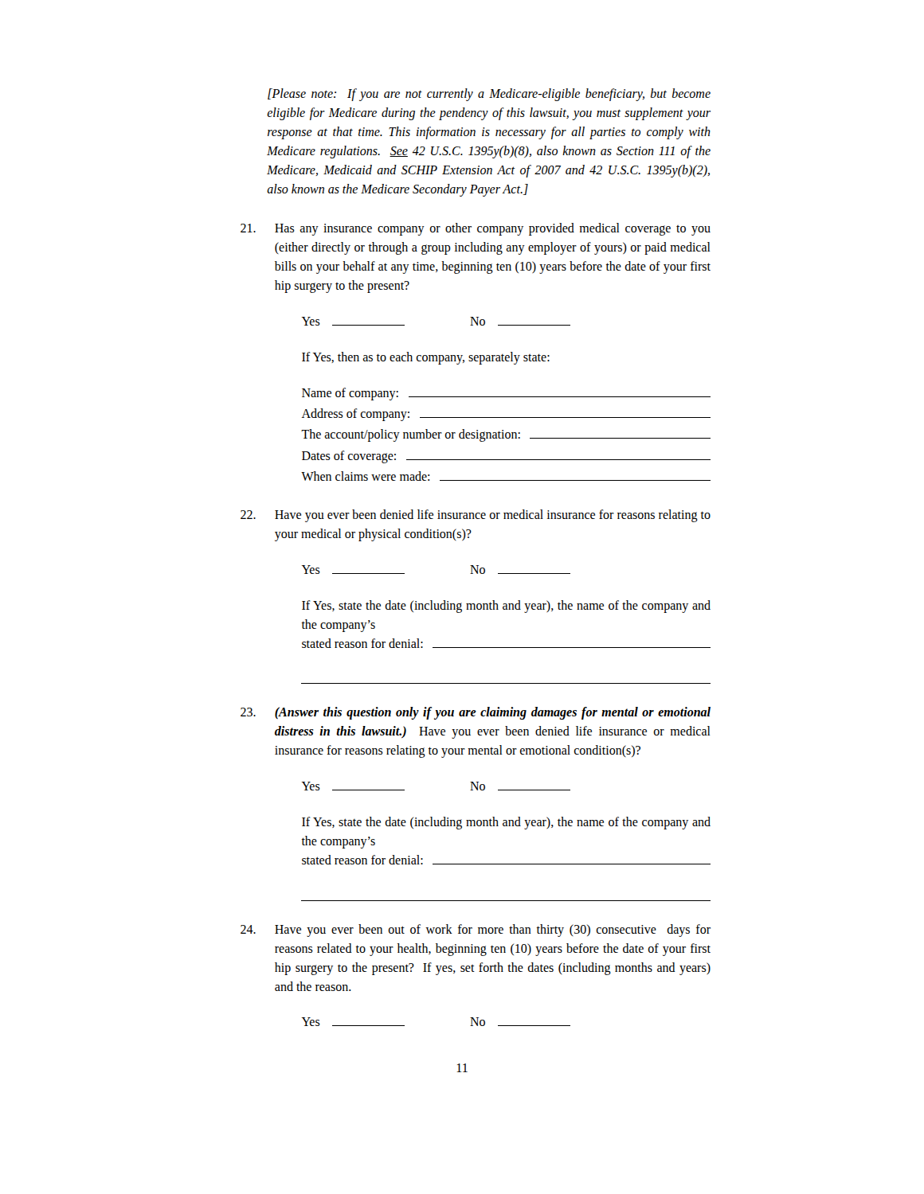[Please note: If you are not currently a Medicare-eligible beneficiary, but become eligible for Medicare during the pendency of this lawsuit, you must supplement your response at that time. This information is necessary for all parties to comply with Medicare regulations. See 42 U.S.C. 1395y(b)(8), also known as Section 111 of the Medicare, Medicaid and SCHIP Extension Act of 2007 and 42 U.S.C. 1395y(b)(2), also known as the Medicare Secondary Payer Act.]
Has any insurance company or other company provided medical coverage to you (either directly or through a group including any employer of yours) or paid medical bills on your behalf at any time, beginning ten (10) years before the date of your first hip surgery to the present?
Yes No
If Yes, then as to each company, separately state:
Name of company:
Address of company:
The account/policy number or designation:
Dates of coverage:
When claims were made:
Have you ever been denied life insurance or medical insurance for reasons relating to your medical or physical condition(s)?
Yes No
If Yes, state the date (including month and year), the name of the company and the company’s
stated reason for denial:
(Answer this question only if you are claiming damages for mental or emotional distress in this lawsuit.) Have you ever been denied life insurance or medical insurance for reasons relating to your mental or emotional condition(s)?
Yes No
If Yes, state the date (including month and year), the name of the company and the company’s
stated reason for denial:
Have you ever been out of work for more than thirty (30) consecutive days for reasons related to your health, beginning ten (10) years before the date of your first hip surgery to the present? If yes, set forth the dates (including months and years) and the reason.
Yes No
11